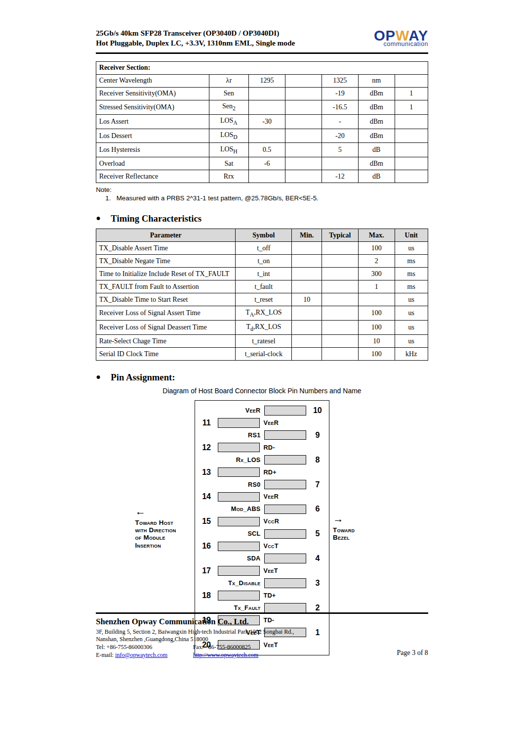25Gb/s 40km SFP28 Transceiver (OP3040D / OP3040DI)
Hot Pluggable, Duplex LC, +3.3V, 1310nm EML, Single mode
OPWAY
communication
| Receiver Section: |
| Center Wavelength | λr | 1295 | | 1325 | nm | |
| Receiver Sensitivity(OMA) | Sen | | | -19 | dBm | 1 |
| Stressed Sensitivity(OMA) | Sen 2 | | | -16.5 | dBm | 1 |
| Los Assert | LOS A | -30 | | - | dBm | |
| Los Dessert | LOS D | | | -20 | dBm | |
| Los Hysteresis | LOS H | 0.5 | | 5 | dB | |
| Overload | Sat | -6 | | | dBm | |
| Receiver Reflectance | Rrx | | | -12 | dB | |
Note:
Measured with a PRBS 2^31-1 test pattern, @25.78Gb/s, BER<5E-5.
Timing Characteristics
| Parameter | Symbol | Min. | Typical | Max. | Unit |
| --- | --- | --- | --- | --- | --- |
| TX_Disable Assert Time | t_off | | | 100 | us |
| TX_Disable Negate Time | t_on | | | 2 | ms |
| Time to Initialize Include Reset of TX_FAULT | t_int | | | 300 | ms |
| TX_FAULT from Fault to Assertion | t_fault | | | 1 | ms |
| TX_Disable Time to Start Reset | t_reset | 10 | | | us |
| Receiver Loss of Signal Assert Time | T A ,RX_LOS | | | 100 | us |
| Receiver Loss of Signal Deassert Time | T d ,RX_LOS | | | 100 | us |
| Rate-Select Chage Time | t_ratesel | | | 10 | us |
| Serial ID Clock Time | t_serial-clock | | | 100 | kHz |
Pin Assignment:
Diagram of Host Board Connector Block Pin Numbers and Name
←
Toward Host
with Direction
of Module
Insertion
Vee R
10
11
Vee R
RS1
9
12
RD-
Rx_LOS
8
13
RD+
RS0
7
14
Vee R
Mod_ABS
6
15
Vcc R
SCL
5
16
Vcc T
SDA
4
17
Vee T
Tx_Disable
3
18
TD+
Tx_Fault
2
19
TD-
Vee T
1
20
Vee T
→
Toward
Bezel
Shenzhen Opway Communication Co., Ltd.
3F, Building 5, Section 2, Baiwangxin High-tech Industrial Park,1002 Songbai Rd.,
Nanshan, Shenzhen ,Guangdong,China 518000
Tel: +86-755-86000306 Fax: +86-755-86000825
E-mail: info@opwaytech.com http://www.opwaytech.com
Page 3 of 8